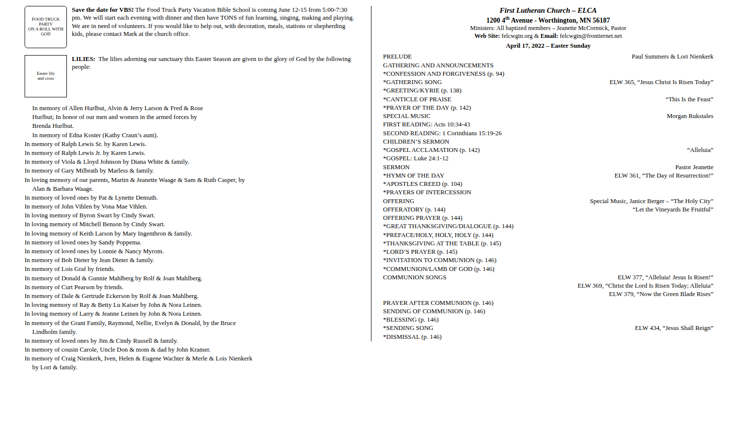FOOD TRUCK PARTY
ON A ROLL WITH GOD
Save the date for VBS! The Food Truck Party Vacation Bible School is coming June 12-15 from 5:00-7:30 pm. We will start each evening with dinner and then have TONS of fun learning, singing, making and playing. We are in need of volunteers. If you would like to help out, with decoration, meals, stations or shepherding kids, please contact Mark at the church office.
Easter lily
and cross
LILIES: The lilies adorning our sanctuary this Easter Season are given to the glory of God by the following people:
In memory of Allen Hurlbut, Alvin & Jerry Larson & Fred & Rose
Hurlbut; In honor of our men and women in the armed forces by
Brenda Hurlbut.
In memory of Edna Koster (Kathy Craun’s aunt).
In memory of Ralph Lewis Sr. by Karen Lewis.
In memory of Ralph Lewis Jr. by Karen Lewis.
In memory of Viola & Lloyd Johnson by Diana White & family.
In memory of Gary Milbrath by Marless & family.
In loving memory of our parents, Martin & Jeanette Waage & Sam & Ruth Casper, by
Alan & Barbara Waage.
In memory of loved ones by Pat & Lynette Demuth.
In memory of John Vihlen by Vona Mae Vihlen.
In loving memory of Byron Swart by Cindy Swart.
In loving memory of Mitchell Benson by Cindy Swart.
In loving memory of Keith Larson by Mary Ingenthron & family.
In memory of loved ones by Sandy Poppema.
In memory of loved ones by Lonnie & Nancy Myrom.
In memory of Bob Dieter by Jean Dieter & family.
In memory of Lois Graf by friends.
In memory of Donald & Gunnie Mahlberg by Rolf & Joan Mahlberg.
In memory of Curt Pearson by friends.
In memory of Dale & Gertrude Eckerson by Rolf & Joan Mahlberg.
In loving memory of Ray & Betty Lu Kaiser by John & Nora Leinen.
In loving memory of Larry & Jeanne Leinen by John & Nora Leinen.
In memory of the Grant Family, Raymond, Nellie, Evelyn & Donald, by the Bruce
Lindholm family.
In memory of loved ones by Jim & Cindy Russell & family.
In memory of cousin Carole, Uncle Don & mom & dad by John Kramer.
In memory of Craig Nienkerk, Iven, Helen & Eugene Wachter & Merle & Lois Nienkerk
by Lori & family.
First Lutheran Church – ELCA
1200 4th Avenue - Worthington, MN 56187
Ministers: All baptized members – Jeanette McCormick, Pastor
Web Site: felcwgtn.org & Email: felcwgtn@frontiernet.net
April 17, 2022 – Easter Sunday
| PRELUDE | Paul Summers & Lori Nienkerk |
| GATHERING AND ANNOUNCEMENTS |
| *CONFESSION AND FORGIVENESS (p. 94) |
| *GATHERING SONG | ELW 365, “Jesus Christ Is Risen Today” |
| *GREETING/KYRIE (p. 138) |
| *CANTICLE OF PRAISE | “This Is the Feast” |
| *PRAYER OF THE DAY (p. 142) |
| SPECIAL MUSIC | Morgan Rukstales |
| FIRST READING: Acts 10:34-43 |
| SECOND READING: 1 Corinthians 15:19-26 |
| CHILDREN’S SERMON |
| *GOSPEL ACCLAMATION (p. 142) | “Alleluia” |
| *GOSPEL: Luke 24:1-12 |
| SERMON | Pastor Jeanette |
| *HYMN OF THE DAY | ELW 361, “The Day of Resurrection!” |
| *APOSTLES CREED (p. 104) |
| *PRAYERS OF INTERCESSION |
| OFFERING | Special Music, Janice Berger – “The Holy City” |
| OFFERATORY (p. 144) | “Let the Vineyards Be Fruitful” |
| OFFERING PRAYER (p. 144) |
| *GREAT THANKSGIVING/DIALOGUE (p. 144) |
| *PREFACE/HOLY, HOLY, HOLY (p. 144) |
| *THANKSGIVING AT THE TABLE (p. 145) |
| *LORD’S PRAYER (p. 145) |
| *INVITATION TO COMMUNION (p. 146) |
| *COMMUNION/LAMB OF GOD (p. 146) |
| COMMUNION SONGS | ELW 377, “Alleluia! Jesus Is Risen!” |
| | ELW 369, “Christ the Lord Is Risen Today; Alleluia” |
| | ELW 379, “Now the Green Blade Rises” |
| PRAYER AFTER COMMUNION (p. 146) |
| SENDING OF COMMUNION (p. 146) |
| *BLESSING (p. 146) |
| *SENDING SONG | ELW 434, “Jesus Shall Reign” |
| *DISMISSAL (p. 146) |